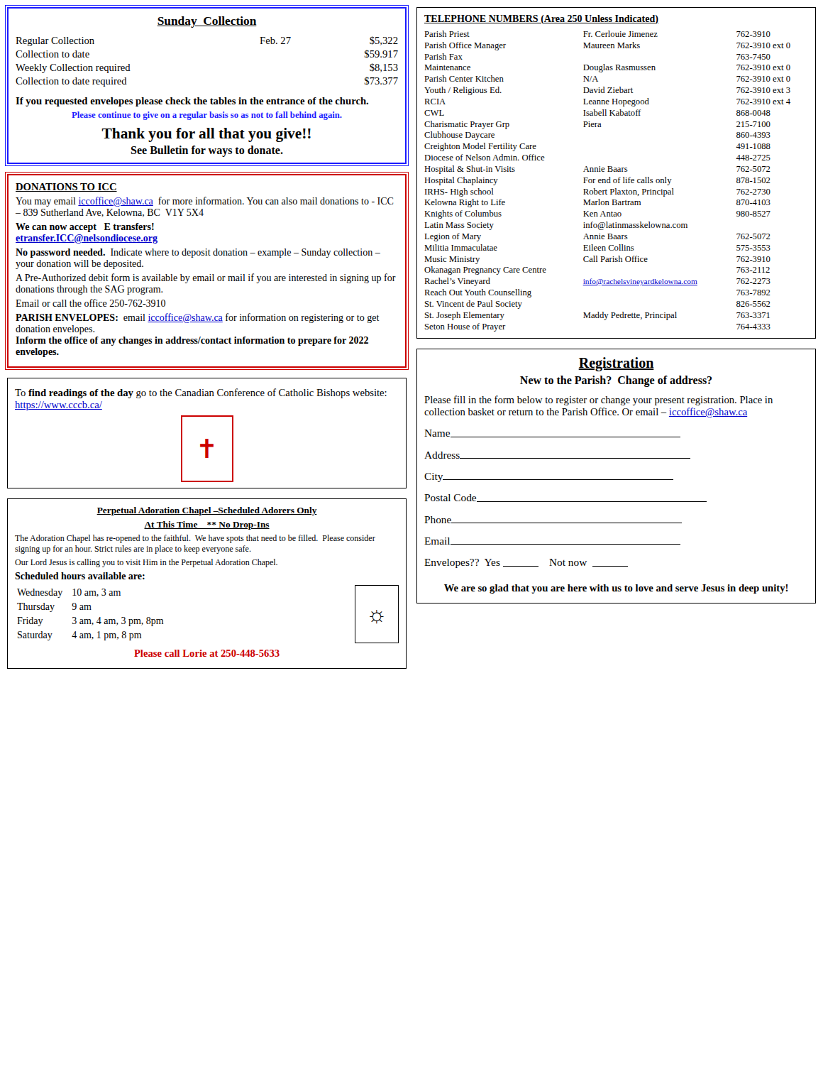Sunday Collection
| Regular Collection | Feb. 27 | $5,322 |
| Collection to date | | $59.917 |
| Weekly Collection required | | $8,153 |
| Collection to date required | | $73.377 |
If you requested envelopes please check the tables in the entrance of the church.
Please continue to give on a regular basis so as not to fall behind again.
Thank you for all that you give!!
See Bulletin for ways to donate.
DONATIONS TO ICC
You may email iccoffice@shaw.ca for more information. You can also mail donations to - ICC – 839 Sutherland Ave, Kelowna, BC V1Y 5X4
We can now accept E transfers!
etransfer.ICC@nelsondiocese.org
No password needed. Indicate where to deposit donation – example – Sunday collection – your donation will be deposited.
A Pre-Authorized debit form is available by email or mail if you are interested in signing up for donations through the SAG program.
Email or call the office 250-762-3910
PARISH ENVELOPES: email iccoffice@shaw.ca for information on registering or to get donation envelopes.
Inform the office of any changes in address/contact information to prepare for 2022 envelopes.
To find readings of the day go to the Canadian Conference of Catholic Bishops website:
https://www.cccb.ca/
✝
Perpetual Adoration Chapel –Scheduled Adorers Only
At This Time ** No Drop-Ins
The Adoration Chapel has re-opened to the faithful. We have spots that need to be filled. Please consider signing up for an hour. Strict rules are in place to keep everyone safe.
Our Lord Jesus is calling you to visit Him in the Perpetual Adoration Chapel.
Scheduled hours available are:
| Wednesday | 10 am, 3 am |
| Thursday | 9 am |
| Friday | 3 am, 4 am, 3 pm, 8pm |
| Saturday | 4 am, 1 pm, 8 pm |
☼
Please call Lorie at 250-448-5633
TELEPHONE NUMBERS (Area 250 Unless Indicated)
| Parish Priest | Fr. Cerlouie Jimenez | 762-3910 |
| Parish Office Manager | Maureen Marks | 762-3910 ext 0 |
| Parish Fax | | 763-7450 |
| Maintenance | Douglas Rasmussen | 762-3910 ext 0 |
| Parish Center Kitchen | N/A | 762-3910 ext 0 |
| Youth / Religious Ed. | David Ziebart | 762-3910 ext 3 |
| RCIA | Leanne Hopegood | 762-3910 ext 4 |
| CWL | Isabell Kabatoff | 868-0048 |
| Charismatic Prayer Grp | Piera | 215-7100 |
| Clubhouse Daycare | | 860-4393 |
| Creighton Model Fertility Care | | 491-1088 |
| Diocese of Nelson Admin. Office | | 448-2725 |
| Hospital & Shut-in Visits | Annie Baars | 762-5072 |
| Hospital Chaplaincy | For end of life calls only | 878-1502 |
| IRHS- High school | Robert Plaxton, Principal | 762-2730 |
| Kelowna Right to Life | Marlon Bartram | 870-4103 |
| Knights of Columbus | Ken Antao | 980-8527 |
| Latin Mass Society | info@latinmasskelowna.com | |
| Legion of Mary | Annie Baars | 762-5072 |
| Militia Immaculatae | Eileen Collins | 575-3553 |
| Music Ministry | Call Parish Office | 762-3910 |
| Okanagan Pregnancy Care Centre | | 763-2112 |
| Rachel’s Vineyard | info@rachelsvineyardkelowna.com | 762-2273 |
| Reach Out Youth Counselling | | 763-7892 |
| St. Vincent de Paul Society | | 826-5562 |
| St. Joseph Elementary | Maddy Pedrette, Principal | 763-3371 |
| Seton House of Prayer | | 764-4333 |
Registration
New to the Parish? Change of address?
Please fill in the form below to register or change your present registration. Place in collection basket or return to the Parish Office. Or email – iccoffice@shaw.ca
Name
Address
City
Postal Code
Phone
Email
Envelopes?? Yes Not now
We are so glad that you are here with us to love and serve Jesus in deep unity!